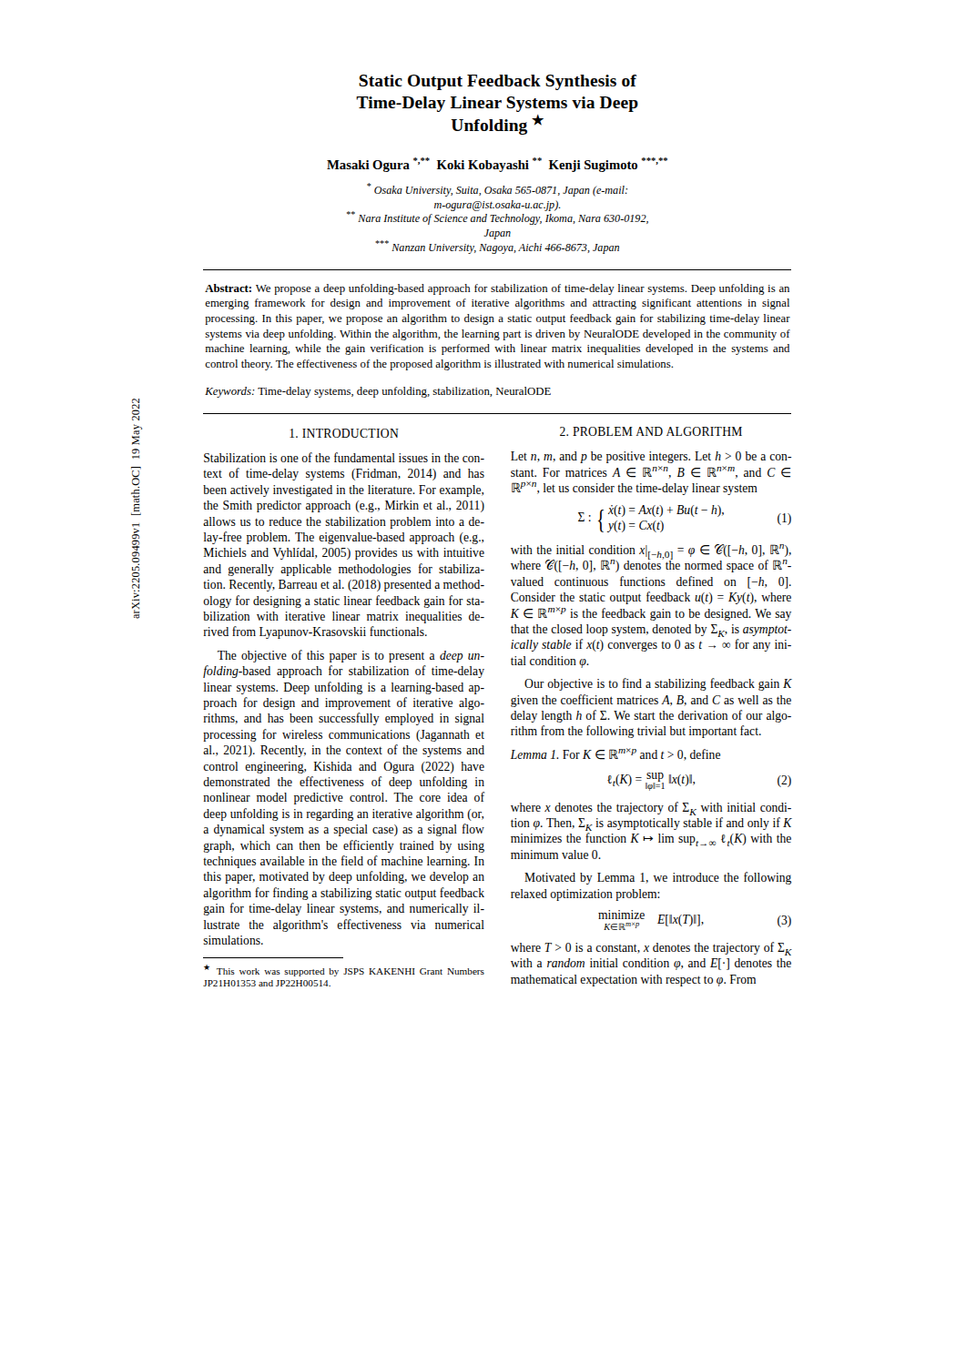arXiv:2205.09499v1 [math.OC] 19 May 2022
Static Output Feedback Synthesis of
Time-Delay Linear Systems via Deep
Unfolding ★
Masaki Ogura *,** Koki Kobayashi ** Kenji Sugimoto ***,**
* Osaka University, Suita, Osaka 565-0871, Japan (e-mail:
m-ogura@ist.osaka-u.ac.jp).
** Nara Institute of Science and Technology, Ikoma, Nara 630-0192,
Japan
*** Nanzan University, Nagoya, Aichi 466-8673, Japan
Abstract: We propose a deep unfolding-based approach for stabilization of time-delay linear systems. Deep unfolding is an emerging framework for design and improvement of iterative algorithms and attracting significant attentions in signal processing. In this paper, we propose an algorithm to design a static output feedback gain for stabilizing time-delay linear systems via deep unfolding. Within the algorithm, the learning part is driven by NeuralODE developed in the community of machine learning, while the gain verification is performed with linear matrix inequalities developed in the systems and control theory. The effectiveness of the proposed algorithm is illustrated with numerical simulations.
Keywords: Time-delay systems, deep unfolding, stabilization, NeuralODE
1. Introduction
Stabilization is one of the fundamental issues in the context of time-delay systems (Fridman, 2014) and has been actively investigated in the literature. For example, the Smith predictor approach (e.g., Mirkin et al., 2011) allows us to reduce the stabilization problem into a delay-free problem. The eigenvalue-based approach (e.g., Michiels and Vyhlídal, 2005) provides us with intuitive and generally applicable methodologies for stabilization. Recently, Barreau et al. (2018) presented a methodology for designing a static linear feedback gain for stabilization with iterative linear matrix inequalities derived from Lyapunov-Krasovskii functionals.
The objective of this paper is to present a deep unfolding-based approach for stabilization of time-delay linear systems. Deep unfolding is a learning-based approach for design and improvement of iterative algorithms, and has been successfully employed in signal processing for wireless communications (Jagannath et al., 2021). Recently, in the context of the systems and control engineering, Kishida and Ogura (2022) have demonstrated the effectiveness of deep unfolding in nonlinear model predictive control. The core idea of deep unfolding is in regarding an iterative algorithm (or, a dynamical system as a special case) as a signal flow graph, which can then be efficiently trained by using techniques available in the field of machine learning. In this paper, motivated by deep unfolding, we develop an algorithm for finding a stabilizing static output feedback gain for time-delay linear systems, and numerically illustrate the algorithm's effectiveness via numerical simulations.
★ This work was supported by JSPS KAKENHI Grant Numbers JP21H01353 and JP22H00514.
2. Problem and Algorithm
Let n, m, and p be positive integers. Let h > 0 be a constant. For matrices A ∈ ℝn×n, B ∈ ℝn×m, and C ∈ ℝp×n, let us consider the time-delay linear system
Σ : {
ẋ(t) = Ax(t) + Bu(t − h),
y(t) = Cx(t)
(1)
with the initial condition x|[−h,0] = φ ∈ 𝒞([−h, 0], ℝn), where 𝒞([−h, 0], ℝn) denotes the normed space of ℝn-valued continuous functions defined on [−h, 0]. Consider the static output feedback u(t) = Ky(t), where K ∈ ℝm×p is the feedback gain to be designed. We say that the closed loop system, denoted by ΣK, is asymptotically stable if x(t) converges to 0 as t → ∞ for any initial condition φ.
Our objective is to find a stabilizing feedback gain K given the coefficient matrices A, B, and C as well as the delay length h of Σ. We start the derivation of our algorithm from the following trivial but important fact.
Lemma 1. For K ∈ ℝm×p and t > 0, define
ℓt(K) = sup‖φ‖=1 ‖x(t)‖, (2)
where x denotes the trajectory of ΣK with initial condition φ. Then, ΣK is asymptotically stable if and only if K minimizes the function K ↦ lim supt→∞ ℓt(K) with the minimum value 0.
Motivated by Lemma 1, we introduce the following relaxed optimization problem:
minimize K∈ℝm×p E[‖x(T)‖], (3)
where T > 0 is a constant, x denotes the trajectory of ΣK with a random initial condition φ, and E[·] denotes the mathematical expectation with respect to φ. From